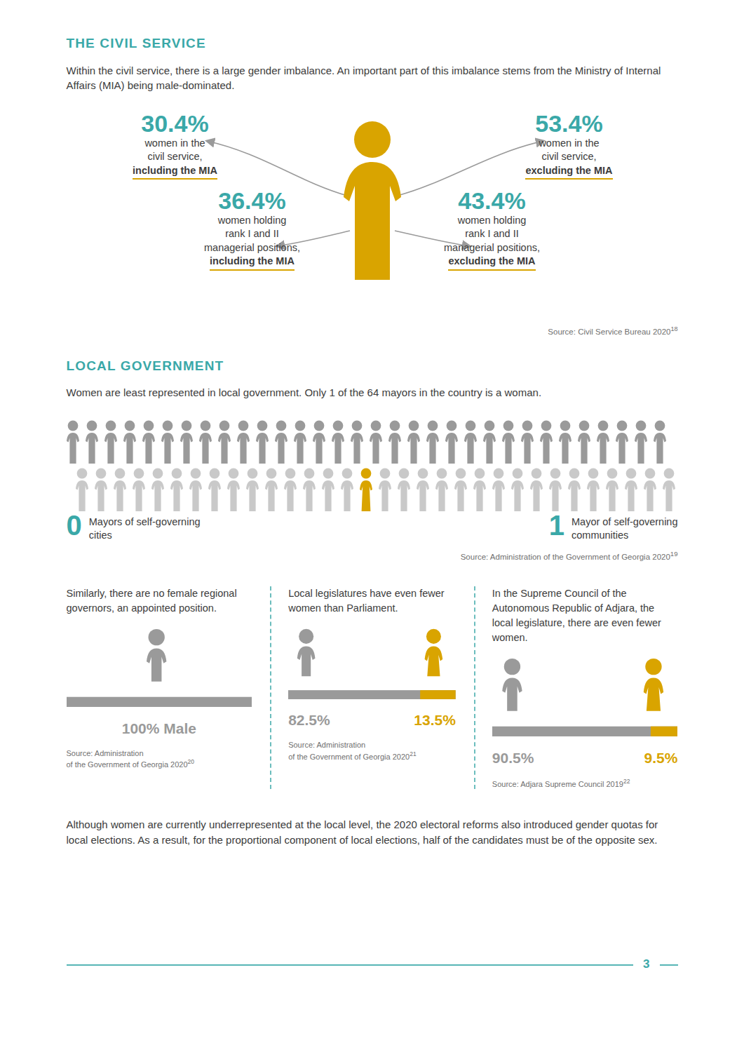The Civil Service
Within the civil service, there is a large gender imbalance. An important part of this imbalance stems from the Ministry of Internal Affairs (MIA) being male-dominated.
30.4% women in the
civil service,
including the MIA
36.4% women holding
rank I and II
managerial positions,
including the MIA
53.4% women in the
civil service,
excluding the MIA
43.4% women holding
rank I and II
managerial positions,
excluding the MIA
Source: Civil Service Bureau 202018
Local Government
Women are least represented in local government. Only 1 of the 64 mayors in the country is a woman.
0 Mayors of self-governing
cities
1 Mayor of self-governing
communities
Source: Administration of the Government of Georgia 202019
Similarly, there are no female regional governors, an appointed position.
100% Male
Source: Administration
of the Government of Georgia 202020
Local legislatures have even fewer women than Parliament.
82.5% 13.5%
Source: Administration
of the Government of Georgia 202021
In the Supreme Council of the Autonomous Republic of Adjara, the local legislature, there are even fewer women.
90.5% 9.5%
Source: Adjara Supreme Council 201922
Although women are currently underrepresented at the local level, the 2020 electoral reforms also introduced gender quotas for local elections. As a result, for the proportional component of local elections, half of the candidates must be of the opposite sex.
3